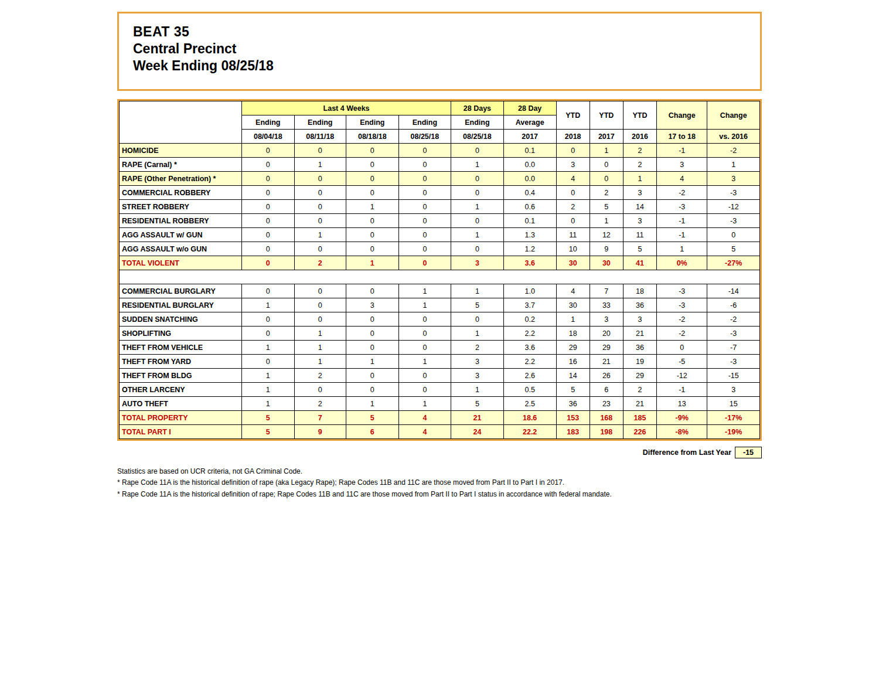BEAT 35
Central Precinct
Week Ending 08/25/18
| | Last 4 Weeks | 28 Days | 28 Day | YTD | YTD | YTD | Change | Change |
| --- | --- | --- | --- | --- | --- | --- | --- | --- |
| Ending | Ending | Ending | Ending | Ending | Average |
| 08/04/18 | 08/11/18 | 08/18/18 | 08/25/18 | 08/25/18 | 2017 | 2018 | 2017 | 2016 | 17 to 18 | vs. 2016 |
| HOMICIDE | 0 | 0 | 0 | 0 | 0 | 0.1 | 0 | 1 | 2 | -1 | -2 |
| RAPE (Carnal) * | 0 | 1 | 0 | 0 | 1 | 0.0 | 3 | 0 | 2 | 3 | 1 |
| RAPE (Other Penetration) * | 0 | 0 | 0 | 0 | 0 | 0.0 | 4 | 0 | 1 | 4 | 3 |
| COMMERCIAL ROBBERY | 0 | 0 | 0 | 0 | 0 | 0.4 | 0 | 2 | 3 | -2 | -3 |
| STREET ROBBERY | 0 | 0 | 1 | 0 | 1 | 0.6 | 2 | 5 | 14 | -3 | -12 |
| RESIDENTIAL ROBBERY | 0 | 0 | 0 | 0 | 0 | 0.1 | 0 | 1 | 3 | -1 | -3 |
| AGG ASSAULT w/ GUN | 0 | 1 | 0 | 0 | 1 | 1.3 | 11 | 12 | 11 | -1 | 0 |
| AGG ASSAULT w/o GUN | 0 | 0 | 0 | 0 | 0 | 1.2 | 10 | 9 | 5 | 1 | 5 |
| TOTAL VIOLENT | 0 | 2 | 1 | 0 | 3 | 3.6 | 30 | 30 | 41 | 0% | -27% |
| COMMERCIAL BURGLARY | 0 | 0 | 0 | 1 | 1 | 1.0 | 4 | 7 | 18 | -3 | -14 |
| RESIDENTIAL BURGLARY | 1 | 0 | 3 | 1 | 5 | 3.7 | 30 | 33 | 36 | -3 | -6 |
| SUDDEN SNATCHING | 0 | 0 | 0 | 0 | 0 | 0.2 | 1 | 3 | 3 | -2 | -2 |
| SHOPLIFTING | 0 | 1 | 0 | 0 | 1 | 2.2 | 18 | 20 | 21 | -2 | -3 |
| THEFT FROM VEHICLE | 1 | 1 | 0 | 0 | 2 | 3.6 | 29 | 29 | 36 | 0 | -7 |
| THEFT FROM YARD | 0 | 1 | 1 | 1 | 3 | 2.2 | 16 | 21 | 19 | -5 | -3 |
| THEFT FROM BLDG | 1 | 2 | 0 | 0 | 3 | 2.6 | 14 | 26 | 29 | -12 | -15 |
| OTHER LARCENY | 1 | 0 | 0 | 0 | 1 | 0.5 | 5 | 6 | 2 | -1 | 3 |
| AUTO THEFT | 1 | 2 | 1 | 1 | 5 | 2.5 | 36 | 23 | 21 | 13 | 15 |
| TOTAL PROPERTY | 5 | 7 | 5 | 4 | 21 | 18.6 | 153 | 168 | 185 | -9% | -17% |
| TOTAL PART I | 5 | 9 | 6 | 4 | 24 | 22.2 | 183 | 198 | 226 | -8% | -19% |
Difference from Last Year -15
Statistics are based on UCR criteria, not GA Criminal Code.
* Rape Code 11A is the historical definition of rape (aka Legacy Rape); Rape Codes 11B and 11C are those moved from Part II to Part I in 2017.
* Rape Code 11A is the historical definition of rape; Rape Codes 11B and 11C are those moved from Part II to Part I status in accordance with federal mandate.